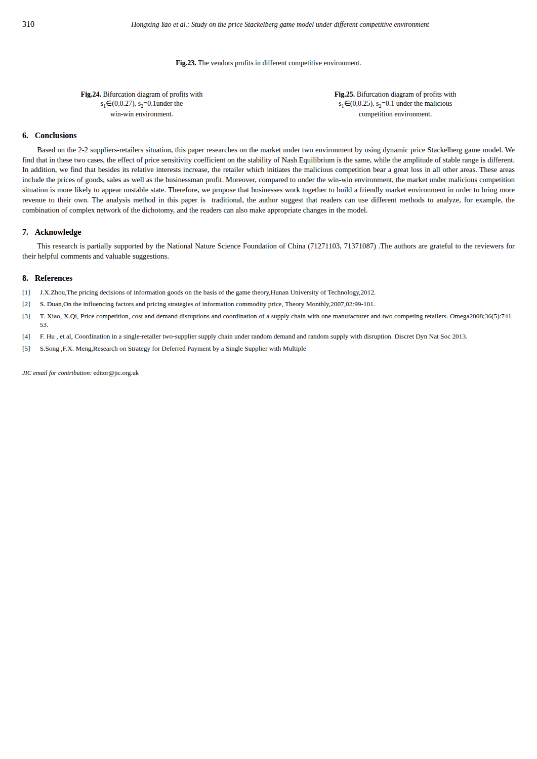310
Hongxing Yao et al.: Study on the price Stackelberg game model under different competitive environment
Fig.23. The vendors profits in different competitive environment.
Fig.24. Bifurcation diagram of profits with
s1∈(0,0.27), s2=0.1under the
win-win environment.
Fig.25. Bifurcation diagram of profits with
s1∈(0,0.25), s2=0.1 under the malicious
competition environment.
6. Conclusions
Based on the 2-2 suppliers-retailers situation, this paper researches on the market under two environment by using dynamic price Stackelberg game model. We find that in these two cases, the effect of price sensitivity coefficient on the stability of Nash Equilibrium is the same, while the amplitude of stable range is different. In addition, we find that besides its relative interests increase, the retailer which initiates the malicious competition bear a great loss in all other areas. These areas include the prices of goods, sales as well as the businessman profit. Moreover, compared to under the win-win environment, the market under malicious competition situation is more likely to appear unstable state. Therefore, we propose that businesses work together to build a friendly market environment in order to bring more revenue to their own. The analysis method in this paper is traditional, the author suggest that readers can use different methods to analyze, for example, the combination of complex network of the dichotomy, and the readers can also make appropriate changes in the model.
7. Acknowledge
This research is partially supported by the National Nature Science Foundation of China (71271103, 71371087) .The authors are grateful to the reviewers for their helpful comments and valuable suggestions.
8. References
[1] J.X.Zhou,The pricing decisions of information goods on the basis of the game theory,Hunan University of Technology,2012.
[2] S. Duan,On the influencing factors and pricing strategies of information commodity price, Theory Monthly,2007,02:99-101.
[3] T. Xiao, X.Qi, Price competition, cost and demand disruptions and coordination of a supply chain with one manufacturer and two competing retailers. Omega2008;36(5):741–53.
[4] F. Hu , et al, Coordination in a single-retailer two-supplier supply chain under random demand and random supply with disruption. Discret Dyn Nat Soc 2013.
[5] S.Song ,F.X. Meng,Research on Strategy for Deferred Payment by a Single Supplier with Multiple
JIC email for contribution: editor@jic.org.uk